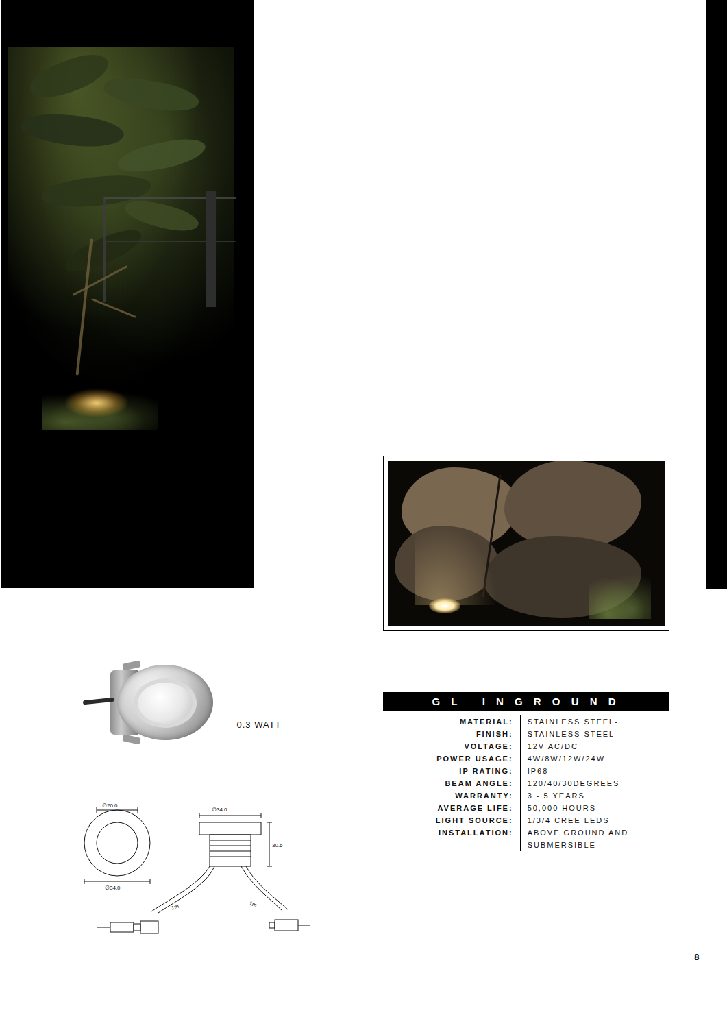0.3 WATT
∅20.0 ∅34.0 ∅34.0 30.6 1m 1m
G L I N G R O U N D
| MATERIAL: | STAINLESS STEEL- |
| FINISH: | STAINLESS STEEL |
| VOLTAGE: | 12V AC/DC |
| POWER USAGE: | 4W/8W/12W/24W |
| IP RATING: | IP68 |
| BEAM ANGLE: | 120/40/30DEGREES |
| WARRANTY: | 3 - 5 YEARS |
| AVERAGE LIFE: | 50,000 HOURS |
| LIGHT SOURCE: | 1/3/4 CREE LEDS |
| INSTALLATION: | ABOVE GROUND AND |
| | SUBMERSIBLE |
8